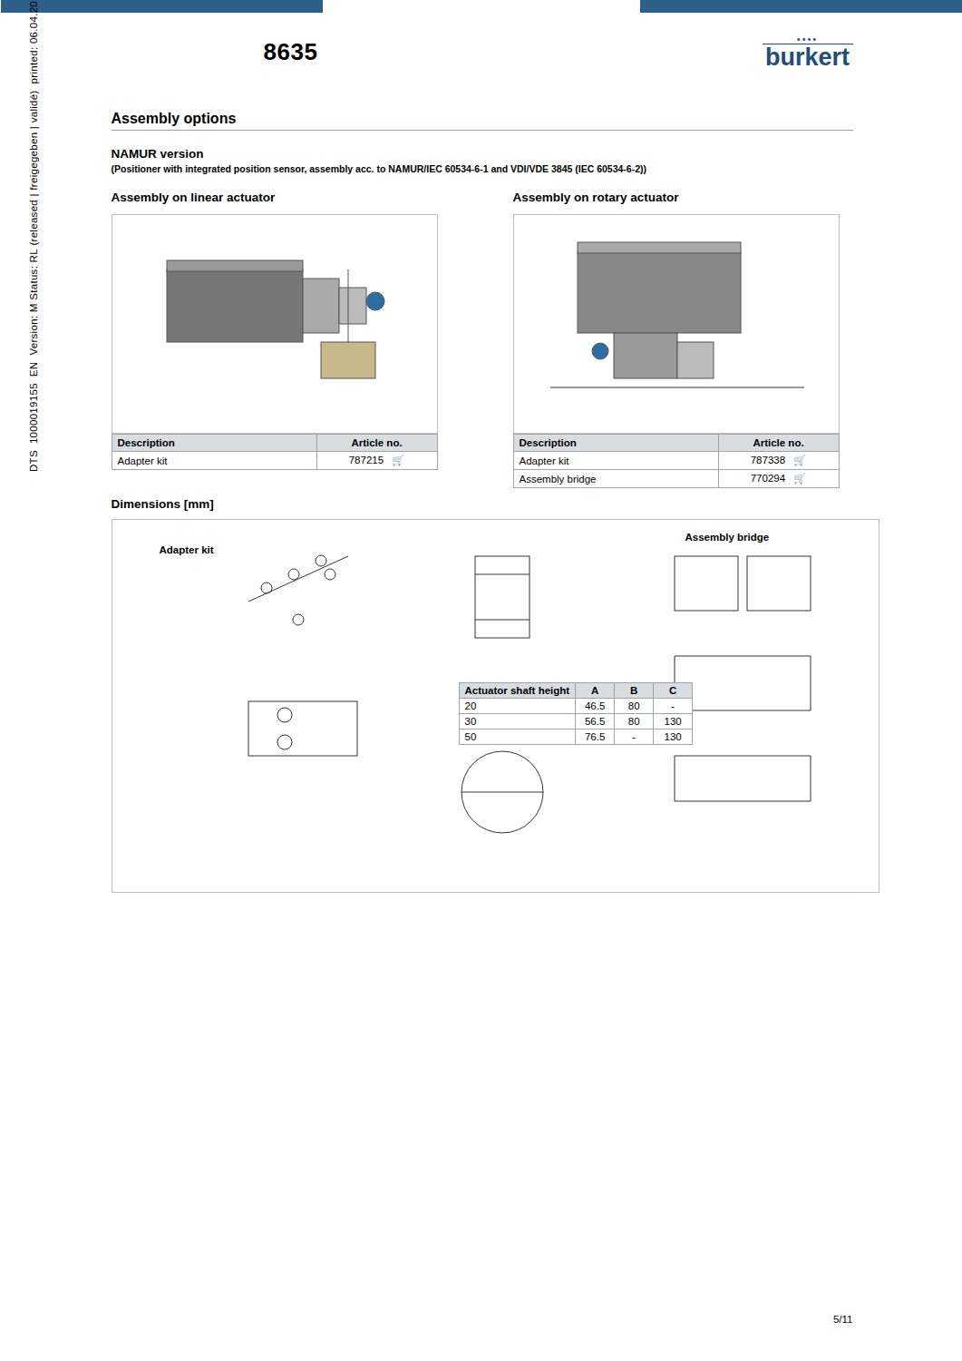8635
••••
burkert
DTS 1000019155 EN Version: M Status: RL (released | freigegeben | validé) printed: 06.04.2018
Assembly options
NAMUR version
(Positioner with integrated position sensor, assembly acc. to NAMUR/IEC 60534-6-1 and VDI/VDE 3845 (IEC 60534-6-2))
Assembly on linear actuator
Assembly on rotary actuator
| Description | Article no. |
| --- | --- |
| Adapter kit | 787215 🛒 |
| Description | Article no. |
| --- | --- |
| Adapter kit | 787338 🛒 |
| Assembly bridge | 770294 🛒 |
Dimensions [mm]
Adapter kit
Assembly bridge
| Actuator shaft height | A | B | C |
| --- | --- | --- | --- |
| 20 | 46.5 | 80 | - |
| 30 | 56.5 | 80 | 130 |
| 50 | 76.5 | - | 130 |
5/11